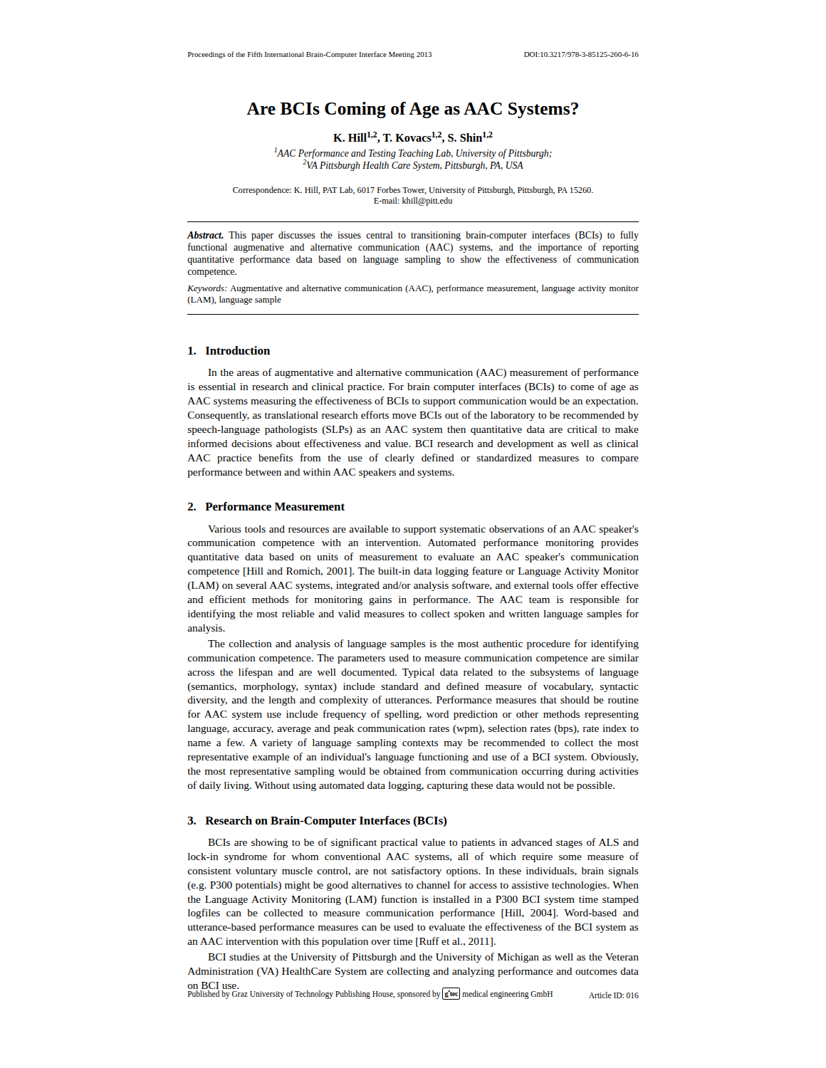Proceedings of the Fifth International Brain-Computer Interface Meeting 2013 DOI:10.3217/978-3-85125-260-6-16
Are BCIs Coming of Age as AAC Systems?
K. Hill1,2, T. Kovacs1,2, S. Shin1,2
1AAC Performance and Testing Teaching Lab, University of Pittsburgh;
2VA Pittsburgh Health Care System, Pittsburgh, PA, USA
Correspondence: K. Hill, PAT Lab, 6017 Forbes Tower, University of Pittsburgh, Pittsburgh, PA 15260.
E-mail: khill@pitt.edu
Abstract. This paper discusses the issues central to transitioning brain-computer interfaces (BCIs) to fully functional augmenative and alternative communication (AAC) systems, and the importance of reporting quantitative performance data based on language sampling to show the effectiveness of communication competence.
Keywords: Augmentative and alternative communication (AAC), performance measurement, language activity monitor (LAM), language sample
1. Introduction
In the areas of augmentative and alternative communication (AAC) measurement of performance is essential in research and clinical practice. For brain computer interfaces (BCIs) to come of age as AAC systems measuring the effectiveness of BCIs to support communication would be an expectation. Consequently, as translational research efforts move BCIs out of the laboratory to be recommended by speech-language pathologists (SLPs) as an AAC system then quantitative data are critical to make informed decisions about effectiveness and value. BCI research and development as well as clinical AAC practice benefits from the use of clearly defined or standardized measures to compare performance between and within AAC speakers and systems.
2. Performance Measurement
Various tools and resources are available to support systematic observations of an AAC speaker's communication competence with an intervention. Automated performance monitoring provides quantitative data based on units of measurement to evaluate an AAC speaker's communication competence [Hill and Romich, 2001]. The built-in data logging feature or Language Activity Monitor (LAM) on several AAC systems, integrated and/or analysis software, and external tools offer effective and efficient methods for monitoring gains in performance. The AAC team is responsible for identifying the most reliable and valid measures to collect spoken and written language samples for analysis.
The collection and analysis of language samples is the most authentic procedure for identifying communication competence. The parameters used to measure communication competence are similar across the lifespan and are well documented. Typical data related to the subsystems of language (semantics, morphology, syntax) include standard and defined measure of vocabulary, syntactic diversity, and the length and complexity of utterances. Performance measures that should be routine for AAC system use include frequency of spelling, word prediction or other methods representing language, accuracy, average and peak communication rates (wpm), selection rates (bps), rate index to name a few. A variety of language sampling contexts may be recommended to collect the most representative example of an individual's language functioning and use of a BCI system. Obviously, the most representative sampling would be obtained from communication occurring during activities of daily living. Without using automated data logging, capturing these data would not be possible.
3. Research on Brain-Computer Interfaces (BCIs)
BCIs are showing to be of significant practical value to patients in advanced stages of ALS and lock-in syndrome for whom conventional AAC systems, all of which require some measure of consistent voluntary muscle control, are not satisfactory options. In these individuals, brain signals (e.g. P300 potentials) might be good alternatives to channel for access to assistive technologies. When the Language Activity Monitoring (LAM) function is installed in a P300 BCI system time stamped logfiles can be collected to measure communication performance [Hill, 2004]. Word-based and utterance-based performance measures can be used to evaluate the effectiveness of the BCI system as an AAC intervention with this population over time [Ruff et al., 2011].
BCI studies at the University of Pittsburgh and the University of Michigan as well as the Veteran Administration (VA) HealthCare System are collecting and analyzing performance and outcomes data on BCI use.
Published by Graz University of Technology Publishing House, sponsored by g•tec medical engineering GmbH
Article ID: 016